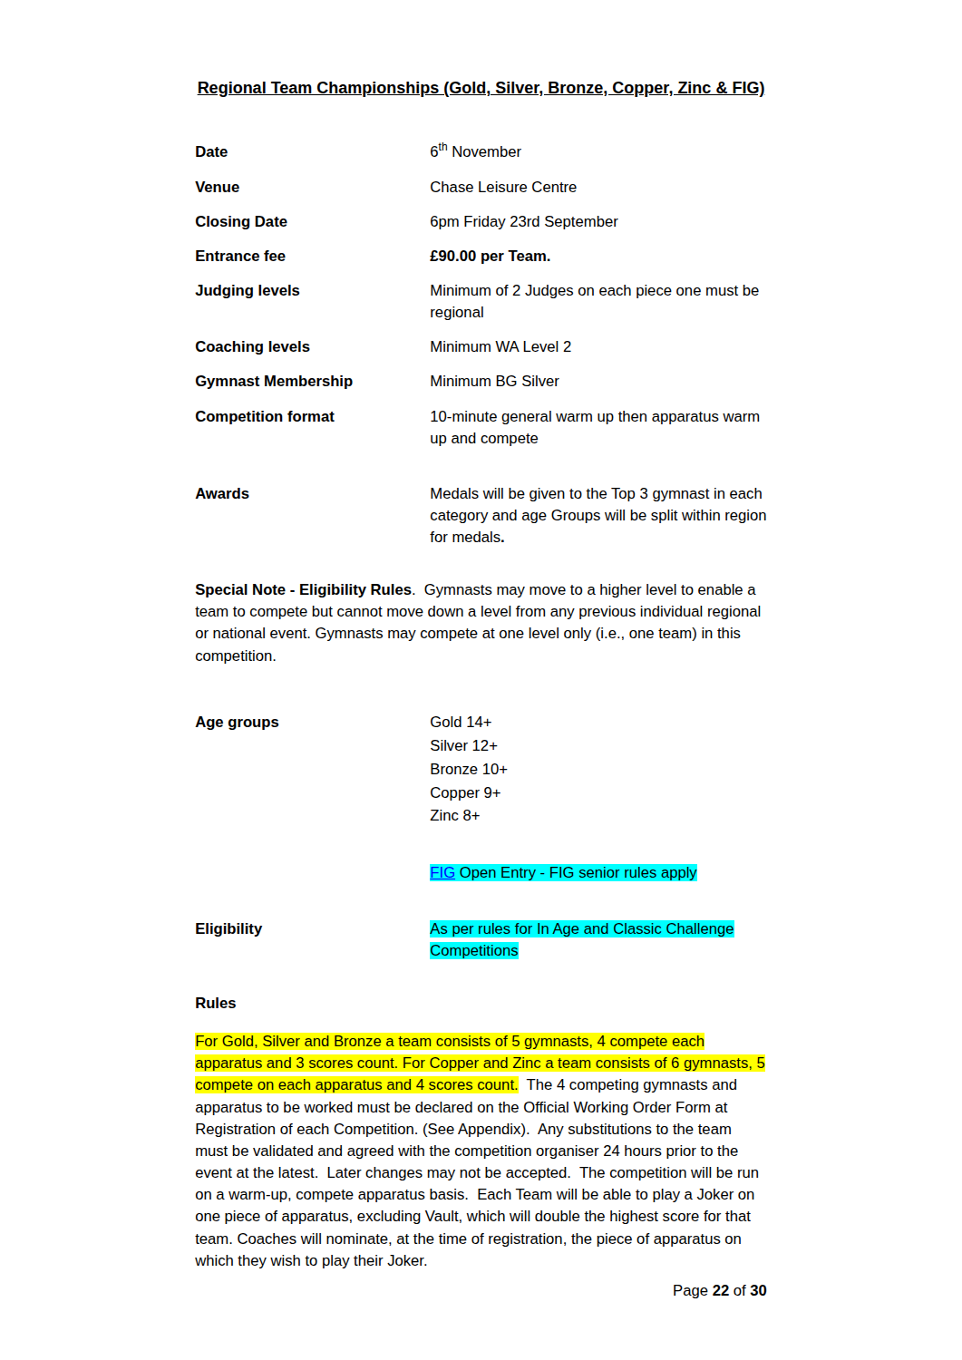Regional Team Championships (Gold, Silver, Bronze, Copper, Zinc & FIG)
| Date | 6 th November |
| Venue | Chase Leisure Centre |
| Closing Date | 6pm Friday 23rd September |
| Entrance fee | £90.00 per Team. |
| Judging levels | Minimum of 2 Judges on each piece one must be regional |
| Coaching levels | Minimum WA Level 2 |
| Gymnast Membership | Minimum BG Silver |
| Competition format | 10-minute general warm up then apparatus warm up and compete |
| Awards | Medals will be given to the Top 3 gymnast in each category and age Groups will be split within region for medals . |
Special Note - Eligibility Rules. Gymnasts may move to a higher level to enable a team to compete but cannot move down a level from any previous individual regional or national event. Gymnasts may compete at one level only (i.e., one team) in this competition.
| Age groups | Gold 14+ Silver 12+ Bronze 10+ Copper 9+ Zinc 8+ |
| | FIG Open Entry - FIG senior rules apply |
| Eligibility | As per rules for In Age and Classic Challenge Competitions |
Rules
For Gold, Silver and Bronze a team consists of 5 gymnasts, 4 compete each apparatus and 3 scores count. For Copper and Zinc a team consists of 6 gymnasts, 5 compete on each apparatus and 4 scores count. The 4 competing gymnasts and apparatus to be worked must be declared on the Official Working Order Form at Registration of each Competition. (See Appendix). Any substitutions to the team must be validated and agreed with the competition organiser 24 hours prior to the event at the latest. Later changes may not be accepted. The competition will be run on a warm-up, compete apparatus basis. Each Team will be able to play a Joker on one piece of apparatus, excluding Vault, which will double the highest score for that team. Coaches will nominate, at the time of registration, the piece of apparatus on which they wish to play their Joker.
Page 22 of 30